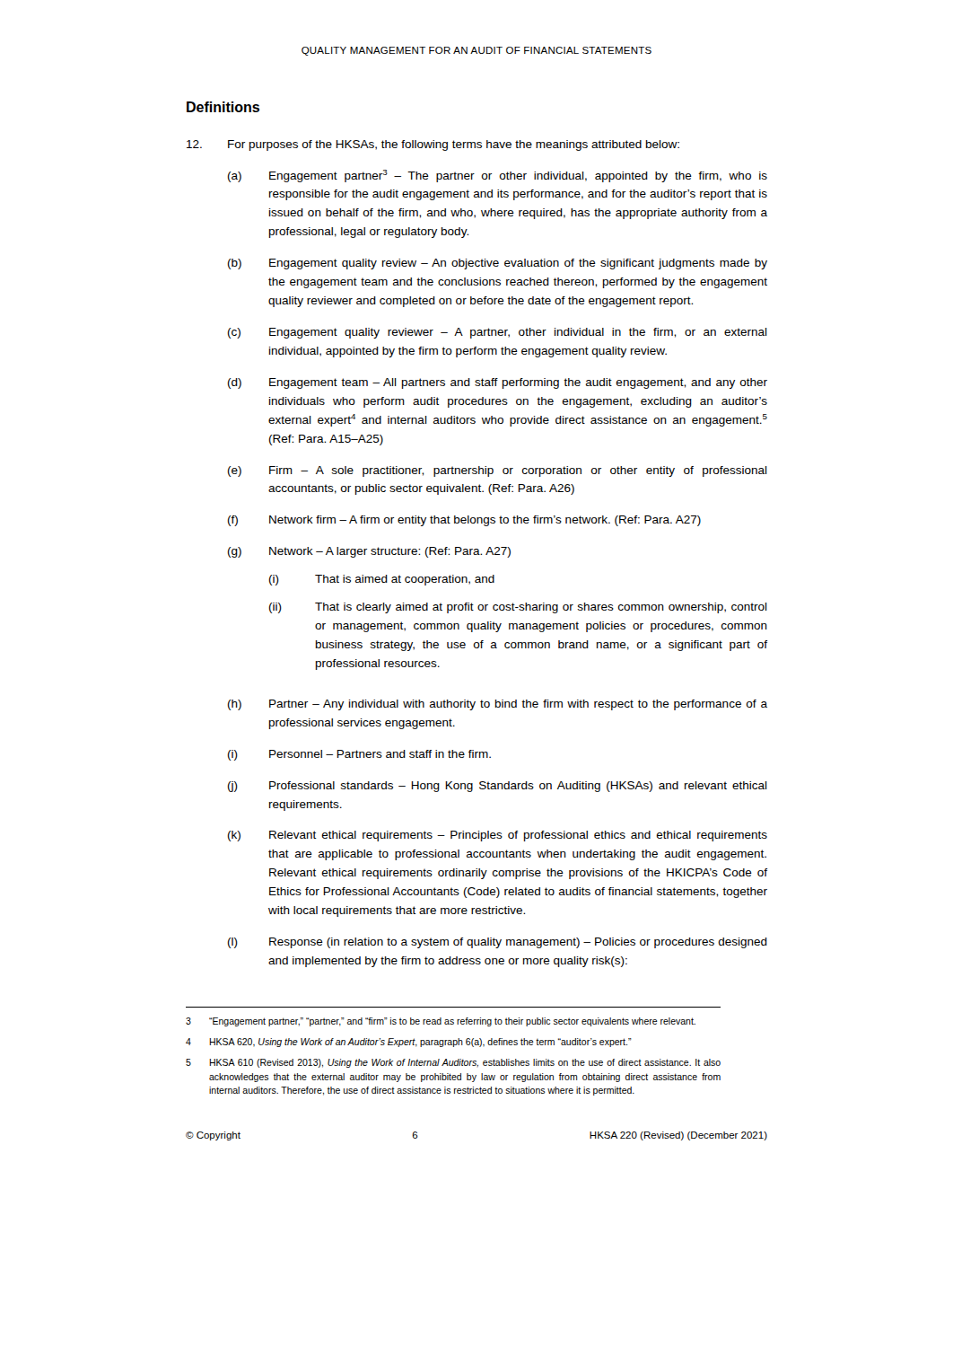QUALITY MANAGEMENT FOR AN AUDIT OF FINANCIAL STATEMENTS
Definitions
12.
For purposes of the HKSAs, the following terms have the meanings attributed below:
(a)
Engagement partner3 – The partner or other individual, appointed by the firm, who is responsible for the audit engagement and its performance, and for the auditor’s report that is issued on behalf of the firm, and who, where required, has the appropriate authority from a professional, legal or regulatory body.
(b)
Engagement quality review – An objective evaluation of the significant judgments made by the engagement team and the conclusions reached thereon, performed by the engagement quality reviewer and completed on or before the date of the engagement report.
(c)
Engagement quality reviewer – A partner, other individual in the firm, or an external individual, appointed by the firm to perform the engagement quality review.
(d)
Engagement team – All partners and staff performing the audit engagement, and any other individuals who perform audit procedures on the engagement, excluding an auditor’s external expert4 and internal auditors who provide direct assistance on an engagement.5 (Ref: Para. A15–A25)
(e)
Firm – A sole practitioner, partnership or corporation or other entity of professional accountants, or public sector equivalent. (Ref: Para. A26)
(f)
Network firm – A firm or entity that belongs to the firm’s network. (Ref: Para. A27)
(g)
Network – A larger structure: (Ref: Para. A27)
(i)
That is aimed at cooperation, and
(ii)
That is clearly aimed at profit or cost-sharing or shares common ownership, control or management, common quality management policies or procedures, common business strategy, the use of a common brand name, or a significant part of professional resources.
(h)
Partner – Any individual with authority to bind the firm with respect to the performance of a professional services engagement.
(i)
Personnel – Partners and staff in the firm.
(j)
Professional standards – Hong Kong Standards on Auditing (HKSAs) and relevant ethical requirements.
(k)
Relevant ethical requirements – Principles of professional ethics and ethical requirements that are applicable to professional accountants when undertaking the audit engagement. Relevant ethical requirements ordinarily comprise the provisions of the HKICPA’s Code of Ethics for Professional Accountants (Code) related to audits of financial statements, together with local requirements that are more restrictive.
(l)
Response (in relation to a system of quality management) – Policies or procedures designed and implemented by the firm to address one or more quality risk(s):
3
“Engagement partner,” “partner,” and “firm” is to be read as referring to their public sector equivalents where relevant.
4
HKSA 620, Using the Work of an Auditor’s Expert, paragraph 6(a), defines the term “auditor’s expert.”
5
HKSA 610 (Revised 2013), Using the Work of Internal Auditors, establishes limits on the use of direct assistance. It also acknowledges that the external auditor may be prohibited by law or regulation from obtaining direct assistance from internal auditors. Therefore, the use of direct assistance is restricted to situations where it is permitted.
© Copyright
6
HKSA 220 (Revised) (December 2021)